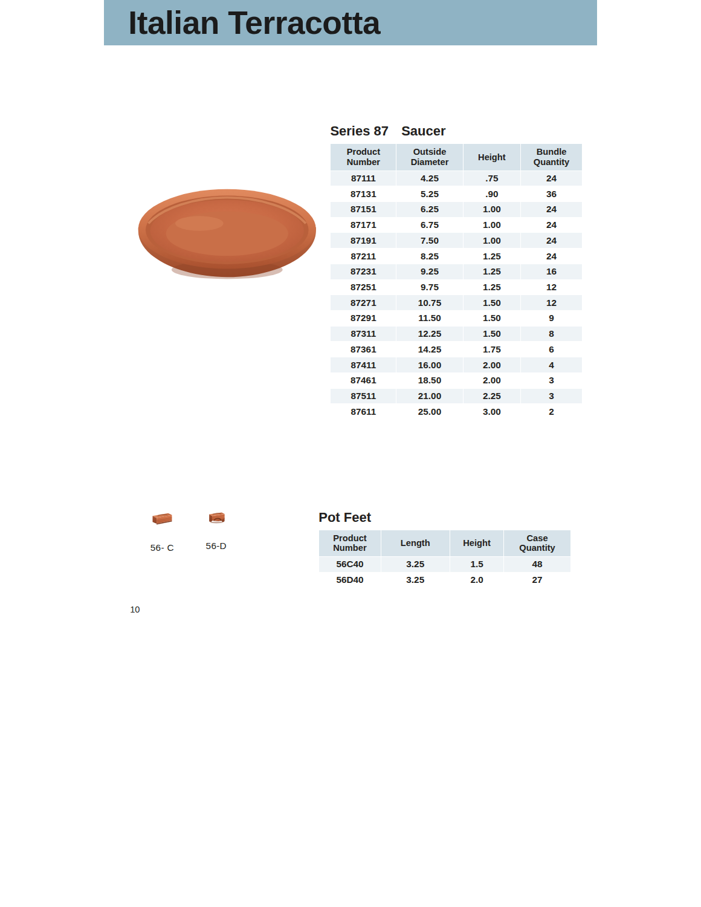Italian Terracotta
Series 87 Saucer
| Product Number | Outside Diameter | Height | Bundle Quantity |
| --- | --- | --- | --- |
| 87111 | 4.25 | .75 | 24 |
| 87131 | 5.25 | .90 | 36 |
| 87151 | 6.25 | 1.00 | 24 |
| 87171 | 6.75 | 1.00 | 24 |
| 87191 | 7.50 | 1.00 | 24 |
| 87211 | 8.25 | 1.25 | 24 |
| 87231 | 9.25 | 1.25 | 16 |
| 87251 | 9.75 | 1.25 | 12 |
| 87271 | 10.75 | 1.50 | 12 |
| 87291 | 11.50 | 1.50 | 9 |
| 87311 | 12.25 | 1.50 | 8 |
| 87361 | 14.25 | 1.75 | 6 |
| 87411 | 16.00 | 2.00 | 4 |
| 87461 | 18.50 | 2.00 | 3 |
| 87511 | 21.00 | 2.25 | 3 |
| 87611 | 25.00 | 3.00 | 2 |
56- C
56-D
Pot Feet
| Product Number | Length | Height | Case Quantity |
| --- | --- | --- | --- |
| 56C40 | 3.25 | 1.5 | 48 |
| 56D40 | 3.25 | 2.0 | 27 |
10